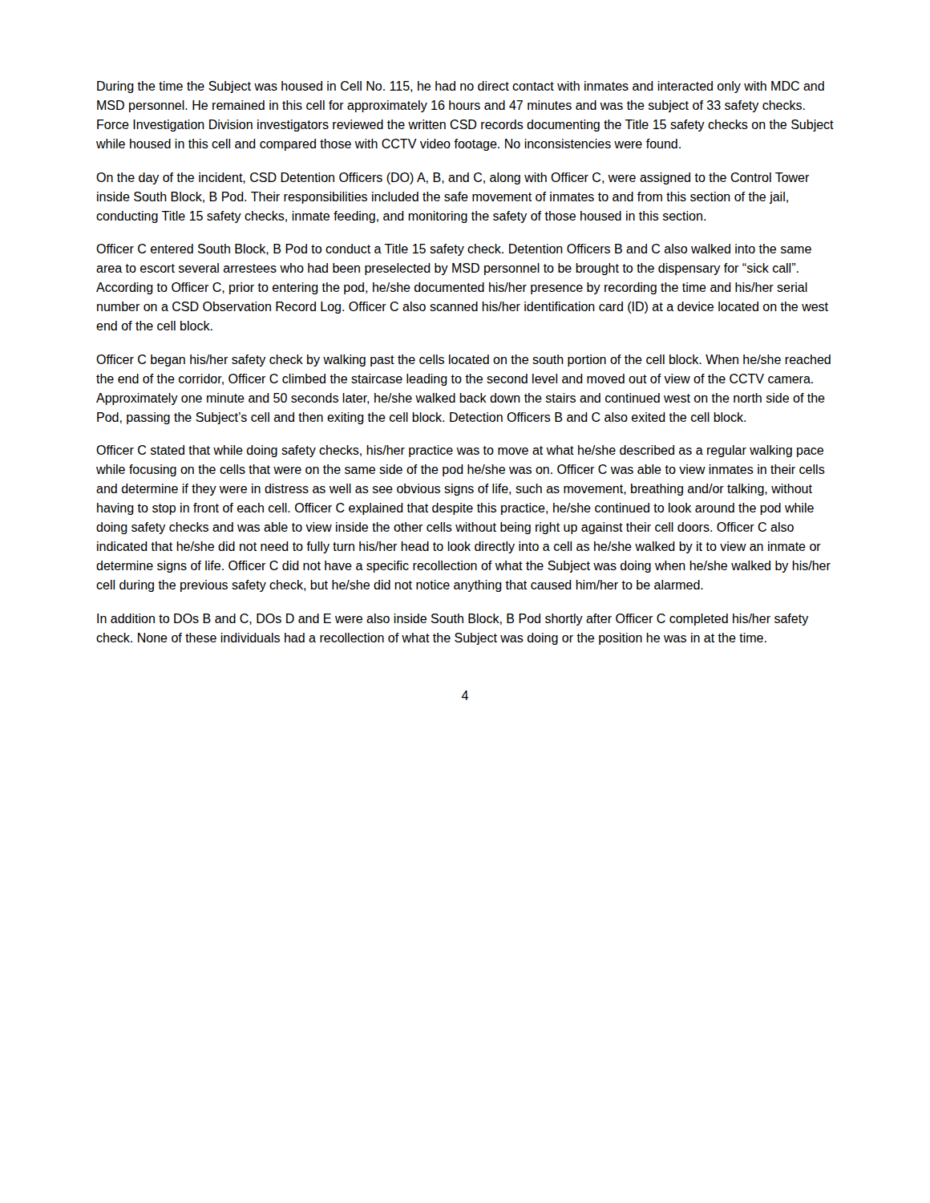During the time the Subject was housed in Cell No. 115, he had no direct contact with inmates and interacted only with MDC and MSD personnel. He remained in this cell for approximately 16 hours and 47 minutes and was the subject of 33 safety checks. Force Investigation Division investigators reviewed the written CSD records documenting the Title 15 safety checks on the Subject while housed in this cell and compared those with CCTV video footage. No inconsistencies were found.
On the day of the incident, CSD Detention Officers (DO) A, B, and C, along with Officer C, were assigned to the Control Tower inside South Block, B Pod. Their responsibilities included the safe movement of inmates to and from this section of the jail, conducting Title 15 safety checks, inmate feeding, and monitoring the safety of those housed in this section.
Officer C entered South Block, B Pod to conduct a Title 15 safety check. Detention Officers B and C also walked into the same area to escort several arrestees who had been preselected by MSD personnel to be brought to the dispensary for “sick call”. According to Officer C, prior to entering the pod, he/she documented his/her presence by recording the time and his/her serial number on a CSD Observation Record Log. Officer C also scanned his/her identification card (ID) at a device located on the west end of the cell block.
Officer C began his/her safety check by walking past the cells located on the south portion of the cell block. When he/she reached the end of the corridor, Officer C climbed the staircase leading to the second level and moved out of view of the CCTV camera. Approximately one minute and 50 seconds later, he/she walked back down the stairs and continued west on the north side of the Pod, passing the Subject’s cell and then exiting the cell block. Detection Officers B and C also exited the cell block.
Officer C stated that while doing safety checks, his/her practice was to move at what he/she described as a regular walking pace while focusing on the cells that were on the same side of the pod he/she was on. Officer C was able to view inmates in their cells and determine if they were in distress as well as see obvious signs of life, such as movement, breathing and/or talking, without having to stop in front of each cell. Officer C explained that despite this practice, he/she continued to look around the pod while doing safety checks and was able to view inside the other cells without being right up against their cell doors. Officer C also indicated that he/she did not need to fully turn his/her head to look directly into a cell as he/she walked by it to view an inmate or determine signs of life. Officer C did not have a specific recollection of what the Subject was doing when he/she walked by his/her cell during the previous safety check, but he/she did not notice anything that caused him/her to be alarmed.
In addition to DOs B and C, DOs D and E were also inside South Block, B Pod shortly after Officer C completed his/her safety check. None of these individuals had a recollection of what the Subject was doing or the position he was in at the time.
4